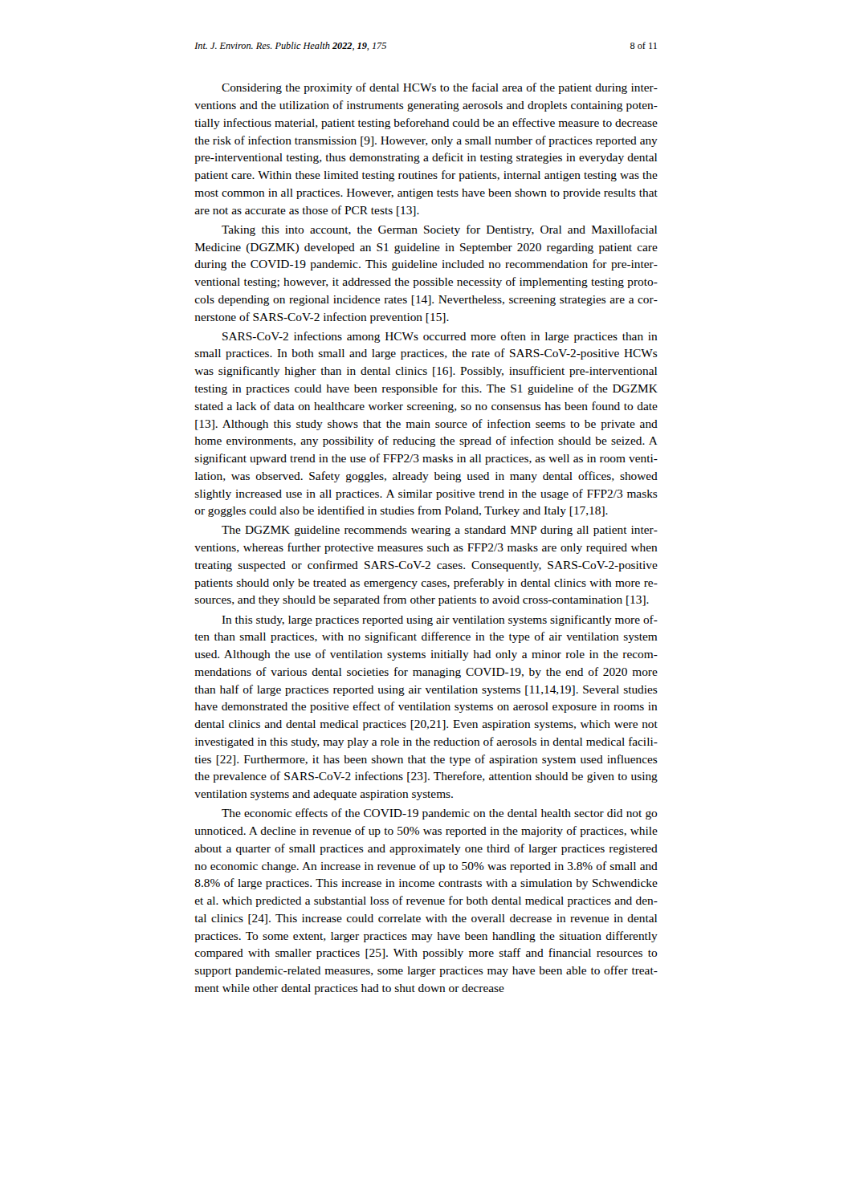Int. J. Environ. Res. Public Health 2022, 19, 175
8 of 11
Considering the proximity of dental HCWs to the facial area of the patient during interventions and the utilization of instruments generating aerosols and droplets containing potentially infectious material, patient testing beforehand could be an effective measure to decrease the risk of infection transmission [9]. However, only a small number of practices reported any pre-interventional testing, thus demonstrating a deficit in testing strategies in everyday dental patient care. Within these limited testing routines for patients, internal antigen testing was the most common in all practices. However, antigen tests have been shown to provide results that are not as accurate as those of PCR tests [13].
Taking this into account, the German Society for Dentistry, Oral and Maxillofacial Medicine (DGZMK) developed an S1 guideline in September 2020 regarding patient care during the COVID-19 pandemic. This guideline included no recommendation for pre-interventional testing; however, it addressed the possible necessity of implementing testing protocols depending on regional incidence rates [14]. Nevertheless, screening strategies are a cornerstone of SARS-CoV-2 infection prevention [15].
SARS-CoV-2 infections among HCWs occurred more often in large practices than in small practices. In both small and large practices, the rate of SARS-CoV-2-positive HCWs was significantly higher than in dental clinics [16]. Possibly, insufficient pre-interventional testing in practices could have been responsible for this. The S1 guideline of the DGZMK stated a lack of data on healthcare worker screening, so no consensus has been found to date [13]. Although this study shows that the main source of infection seems to be private and home environments, any possibility of reducing the spread of infection should be seized. A significant upward trend in the use of FFP2/3 masks in all practices, as well as in room ventilation, was observed. Safety goggles, already being used in many dental offices, showed slightly increased use in all practices. A similar positive trend in the usage of FFP2/3 masks or goggles could also be identified in studies from Poland, Turkey and Italy [17,18].
The DGZMK guideline recommends wearing a standard MNP during all patient interventions, whereas further protective measures such as FFP2/3 masks are only required when treating suspected or confirmed SARS-CoV-2 cases. Consequently, SARS-CoV-2-positive patients should only be treated as emergency cases, preferably in dental clinics with more resources, and they should be separated from other patients to avoid cross-contamination [13].
In this study, large practices reported using air ventilation systems significantly more often than small practices, with no significant difference in the type of air ventilation system used. Although the use of ventilation systems initially had only a minor role in the recommendations of various dental societies for managing COVID-19, by the end of 2020 more than half of large practices reported using air ventilation systems [11,14,19]. Several studies have demonstrated the positive effect of ventilation systems on aerosol exposure in rooms in dental clinics and dental medical practices [20,21]. Even aspiration systems, which were not investigated in this study, may play a role in the reduction of aerosols in dental medical facilities [22]. Furthermore, it has been shown that the type of aspiration system used influences the prevalence of SARS-CoV-2 infections [23]. Therefore, attention should be given to using ventilation systems and adequate aspiration systems.
The economic effects of the COVID-19 pandemic on the dental health sector did not go unnoticed. A decline in revenue of up to 50% was reported in the majority of practices, while about a quarter of small practices and approximately one third of larger practices registered no economic change. An increase in revenue of up to 50% was reported in 3.8% of small and 8.8% of large practices. This increase in income contrasts with a simulation by Schwendicke et al. which predicted a substantial loss of revenue for both dental medical practices and dental clinics [24]. This increase could correlate with the overall decrease in revenue in dental practices. To some extent, larger practices may have been handling the situation differently compared with smaller practices [25]. With possibly more staff and financial resources to support pandemic-related measures, some larger practices may have been able to offer treatment while other dental practices had to shut down or decrease